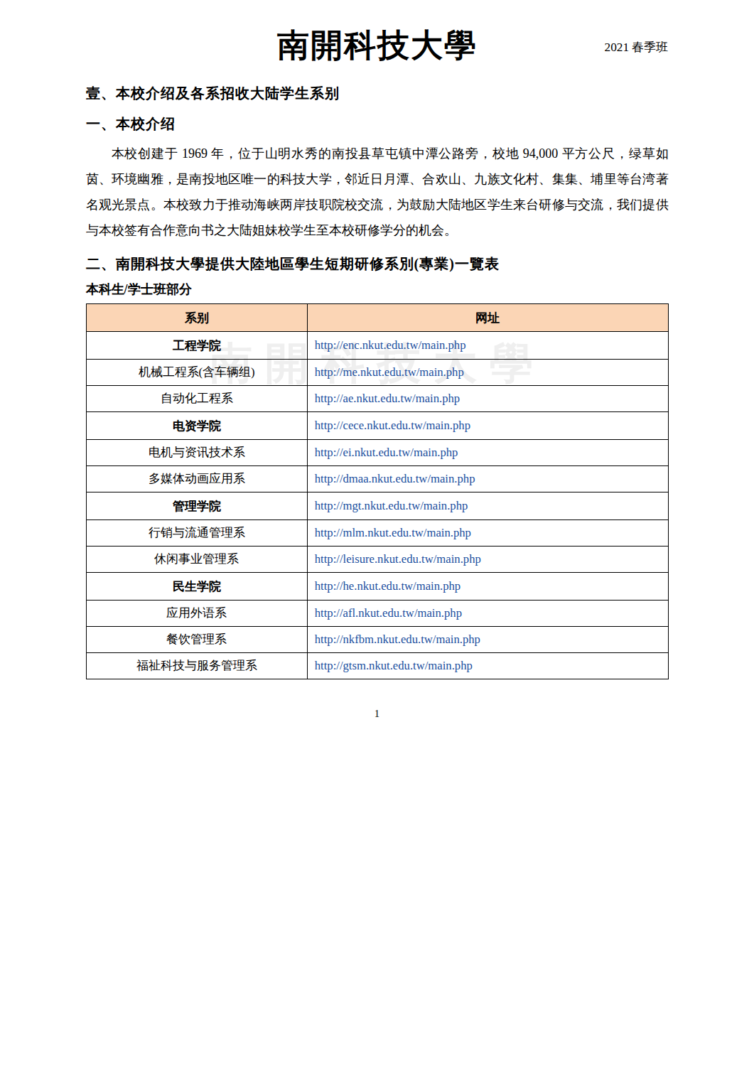2021 春季班
南開科技大學
壹、本校介绍及各系招收大陆学生系别
一、本校介绍
本校创建于 1969 年，位于山明水秀的南投县草屯镇中潭公路旁，校地 94,000 平方公尺，绿草如茵、环境幽雅，是南投地区唯一的科技大学，邻近日月潭、合欢山、九族文化村、集集、埔里等台湾著名观光景点。本校致力于推动海峡两岸技职院校交流，为鼓励大陆地区学生来台研修与交流，我们提供与本校签有合作意向书之大陆姐妹校学生至本校研修学分的机会。
二、南開科技大學提供大陸地區學生短期研修系別(專業)一覽表
本科生/学士班部分
南開科技大學
| 系别 | 网址 |
| --- | --- |
| 工程学院 | http://enc.nkut.edu.tw/main.php |
| 机械工程系(含车辆组) | http://me.nkut.edu.tw/main.php |
| 自动化工程系 | http://ae.nkut.edu.tw/main.php |
| 电资学院 | http://cece.nkut.edu.tw/main.php |
| 电机与资讯技术系 | http://ei.nkut.edu.tw/main.php |
| 多媒体动画应用系 | http://dmaa.nkut.edu.tw/main.php |
| 管理学院 | http://mgt.nkut.edu.tw/main.php |
| 行销与流通管理系 | http://mlm.nkut.edu.tw/main.php |
| 休闲事业管理系 | http://leisure.nkut.edu.tw/main.php |
| 民生学院 | http://he.nkut.edu.tw/main.php |
| 应用外语系 | http://afl.nkut.edu.tw/main.php |
| 餐饮管理系 | http://nkfbm.nkut.edu.tw/main.php |
| 福祉科技与服务管理系 | http://gtsm.nkut.edu.tw/main.php |
1